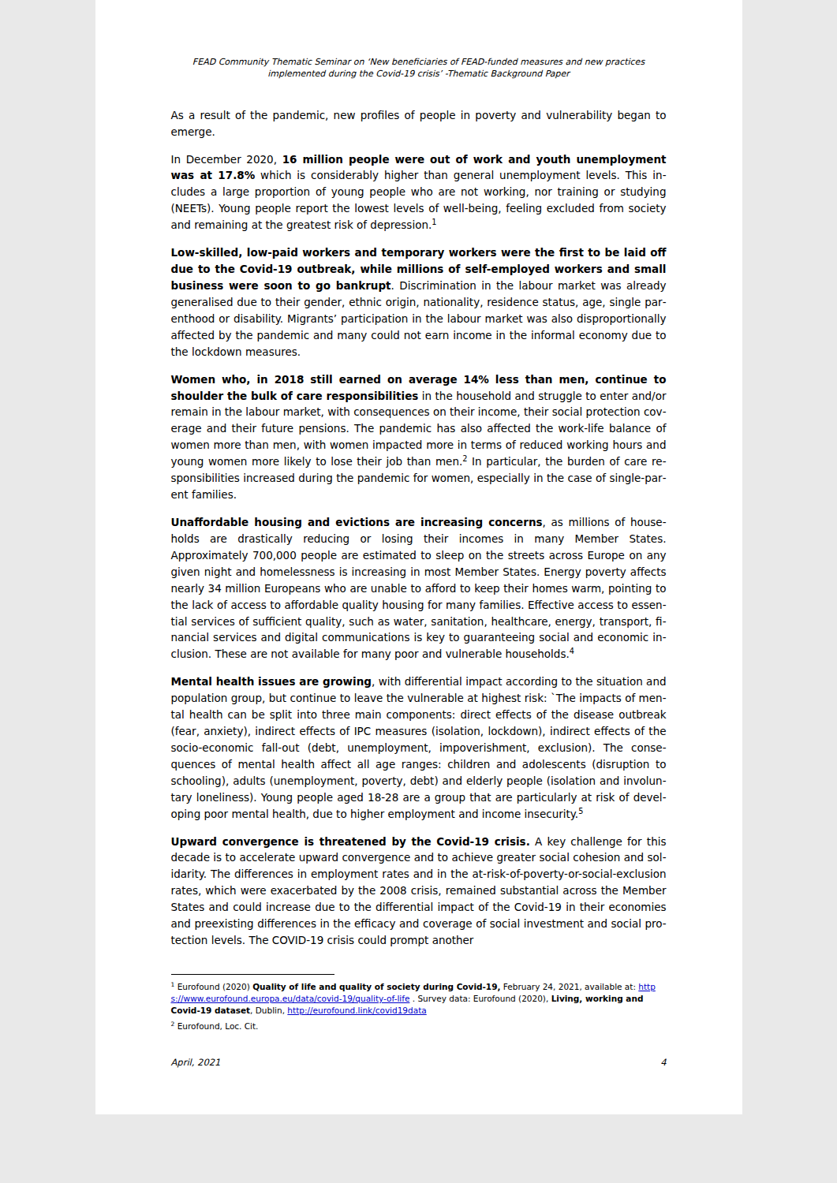FEAD Community Thematic Seminar on ‘New beneficiaries of FEAD-funded measures and new practices implemented during the Covid-19 crisis’ -Thematic Background Paper
As a result of the pandemic, new profiles of people in poverty and vulnerability began to emerge.
In December 2020, 16 million people were out of work and youth unemployment was at 17.8% which is considerably higher than general unemployment levels. This includes a large proportion of young people who are not working, nor training or studying (NEETs). Young people report the lowest levels of well-being, feeling excluded from society and remaining at the greatest risk of depression.1
Low-skilled, low-paid workers and temporary workers were the first to be laid off due to the Covid-19 outbreak, while millions of self-employed workers and small business were soon to go bankrupt. Discrimination in the labour market was already generalised due to their gender, ethnic origin, nationality, residence status, age, single parenthood or disability. Migrants’ participation in the labour market was also disproportionally affected by the pandemic and many could not earn income in the informal economy due to the lockdown measures.
Women who, in 2018 still earned on average 14% less than men, continue to shoulder the bulk of care responsibilities in the household and struggle to enter and/or remain in the labour market, with consequences on their income, their social protection coverage and their future pensions. The pandemic has also affected the work-life balance of women more than men, with women impacted more in terms of reduced working hours and young women more likely to lose their job than men.2 In particular, the burden of care responsibilities increased during the pandemic for women, especially in the case of single-parent families.
Unaffordable housing and evictions are increasing concerns, as millions of households are drastically reducing or losing their incomes in many Member States. Approximately 700,000 people are estimated to sleep on the streets across Europe on any given night and homelessness is increasing in most Member States. Energy poverty affects nearly 34 million Europeans who are unable to afford to keep their homes warm, pointing to the lack of access to affordable quality housing for many families. Effective access to essential services of sufficient quality, such as water, sanitation, healthcare, energy, transport, financial services and digital communications is key to guaranteeing social and economic inclusion. These are not available for many poor and vulnerable households.4
Mental health issues are growing, with differential impact according to the situation and population group, but continue to leave the vulnerable at highest risk: `The impacts of mental health can be split into three main components: direct effects of the disease outbreak (fear, anxiety), indirect effects of IPC measures (isolation, lockdown), indirect effects of the socio-economic fall-out (debt, unemployment, impoverishment, exclusion). The consequences of mental health affect all age ranges: children and adolescents (disruption to schooling), adults (unemployment, poverty, debt) and elderly people (isolation and involuntary loneliness). Young people aged 18-28 are a group that are particularly at risk of developing poor mental health, due to higher employment and income insecurity.5
Upward convergence is threatened by the Covid-19 crisis. A key challenge for this decade is to accelerate upward convergence and to achieve greater social cohesion and solidarity. The differences in employment rates and in the at-risk-of-poverty-or-social-exclusion rates, which were exacerbated by the 2008 crisis, remained substantial across the Member States and could increase due to the differential impact of the Covid-19 in their economies and preexisting differences in the efficacy and coverage of social investment and social protection levels. The COVID-19 crisis could prompt another
1 Eurofound (2020) Quality of life and quality of society during Covid-19, February 24, 2021, available at: https://www.eurofound.europa.eu/data/covid-19/quality-of-life . Survey data: Eurofound (2020), Living, working and Covid-19 dataset, Dublin, http://eurofound.link/covid19data
2 Eurofound, Loc. Cit.
April, 2021 4